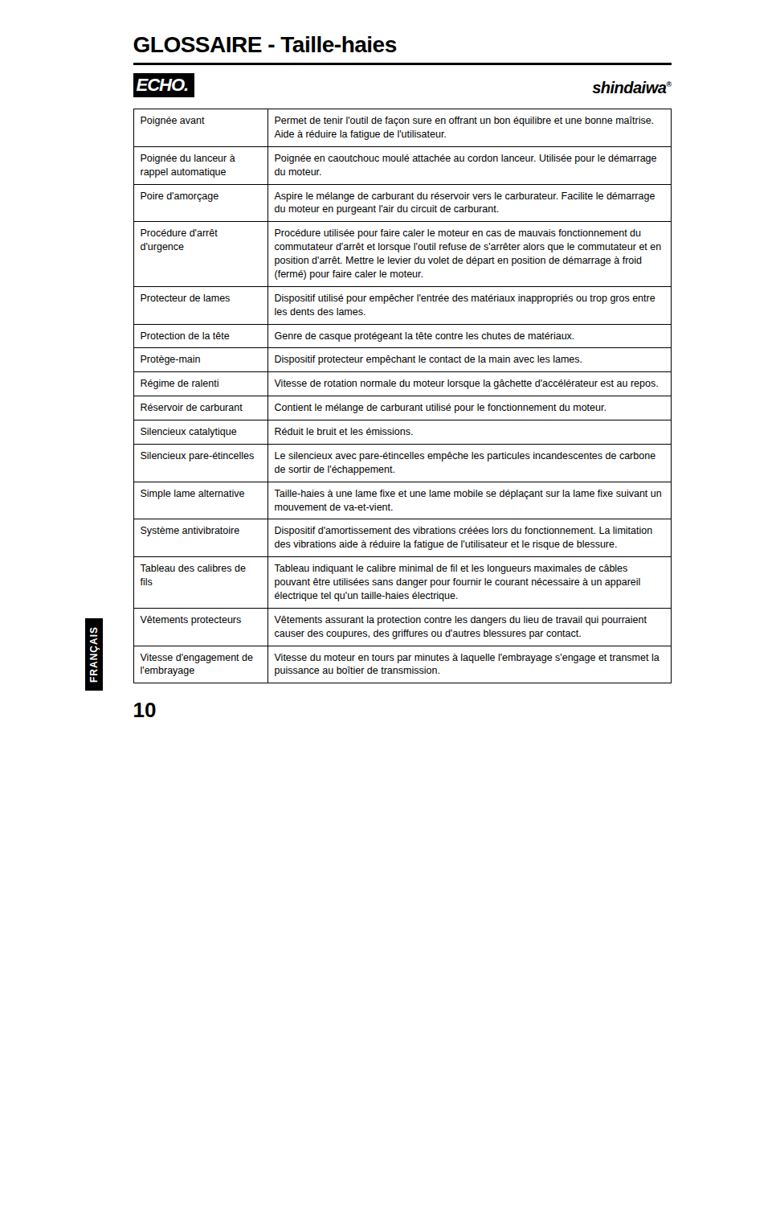GLOSSAIRE - Taille-haies
ECHO. shindaiwa®
| Poignée avant | Permet de tenir l'outil de façon sure en offrant un bon équilibre et une bonne maîtrise. Aide à réduire la fatigue de l'utilisateur. |
| Poignée du lanceur à rappel automatique | Poignée en caoutchouc moulé attachée au cordon lanceur. Utilisée pour le démarrage du moteur. |
| Poire d'amorçage | Aspire le mélange de carburant du réservoir vers le carburateur. Facilite le démarrage du moteur en purgeant l'air du circuit de carburant. |
| Procédure d'arrêt d'urgence | Procédure utilisée pour faire caler le moteur en cas de mauvais fonctionnement du commutateur d'arrêt et lorsque l'outil refuse de s'arrêter alors que le commutateur et en position d'arrêt. Mettre le levier du volet de départ en position de démarrage à froid (fermé) pour faire caler le moteur. |
| Protecteur de lames | Dispositif utilisé pour empêcher l'entrée des matériaux inappropriés ou trop gros entre les dents des lames. |
| Protection de la tête | Genre de casque protégeant la tête contre les chutes de matériaux. |
| Protège-main | Dispositif protecteur empêchant le contact de la main avec les lames. |
| Régime de ralenti | Vitesse de rotation normale du moteur lorsque la gâchette d'accélérateur est au repos. |
| Réservoir de carburant | Contient le mélange de carburant utilisé pour le fonctionnement du moteur. |
| Silencieux catalytique | Réduit le bruit et les émissions. |
| Silencieux pare-étincelles | Le silencieux avec pare-étincelles empêche les particules incandescentes de carbone de sortir de l'échappement. |
| Simple lame alternative | Taille-haies à une lame fixe et une lame mobile se déplaçant sur la lame fixe suivant un mouvement de va-et-vient. |
| Système antivibratoire | Dispositif d'amortissement des vibrations créées lors du fonctionnement. La limitation des vibrations aide à réduire la fatigue de l'utilisateur et le risque de blessure. |
| Tableau des calibres de fils | Tableau indiquant le calibre minimal de fil et les longueurs maximales de câbles pouvant être utilisées sans danger pour fournir le courant nécessaire à un appareil électrique tel qu'un taille-haies électrique. |
| Vêtements protecteurs | Vêtements assurant la protection contre les dangers du lieu de travail qui pourraient causer des coupures, des griffures ou d'autres blessures par contact. |
| Vitesse d'engagement de l'embrayage | Vitesse du moteur en tours par minutes à laquelle l'embrayage s'engage et transmet la puissance au boîtier de transmission. |
FRANÇAIS
10